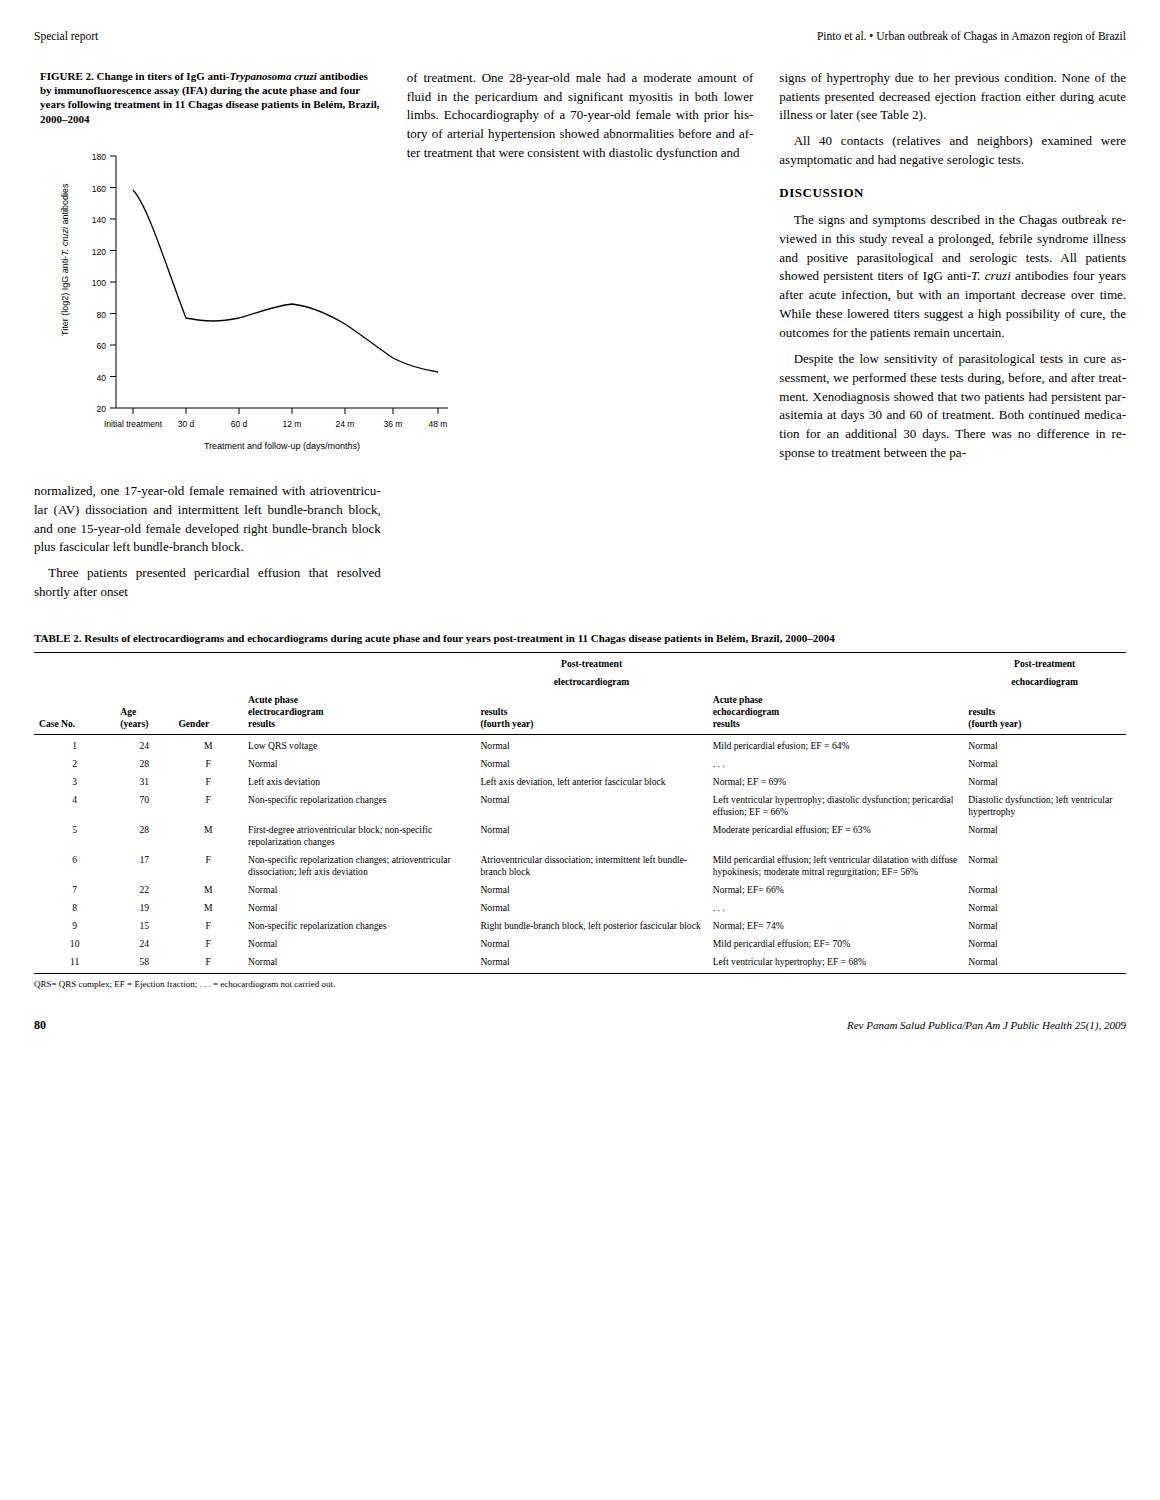Special report
Pinto et al. • Urban outbreak of Chagas in Amazon region of Brazil
FIGURE 2. Change in titers of IgG anti-Trypanosoma cruzi antibodies by immunofluorescence assay (IFA) during the acute phase and four years following treatment in 11 Chagas disease patients in Belém, Brazil, 2000–2004
180 160 140 120 100 80 60 40 20 Titer (log2) IgG anti-T. cruzi antibodies Initial treatment 30 d 60 d 12 m 24 m 36 m 48 m Treatment and follow-up (days/months)
normalized, one 17-year-old female remained with atrioventricular (AV) dissociation and intermittent left bundle-branch block, and one 15-year-old female developed right bundle-branch block plus fascicular left bundle-branch block.
Three patients presented pericardial effusion that resolved shortly after onset
of treatment. One 28-year-old male had a moderate amount of fluid in the pericardium and significant myositis in both lower limbs. Echocardiography of a 70-year-old female with prior history of arterial hypertension showed abnormalities before and after treatment that were consistent with diastolic dysfunction and
signs of hypertrophy due to her previous condition. None of the patients presented decreased ejection fraction either during acute illness or later (see Table 2).
All 40 contacts (relatives and neighbors) examined were asymptomatic and had negative serologic tests.
DISCUSSION
The signs and symptoms described in the Chagas outbreak reviewed in this study reveal a prolonged, febrile syndrome illness and positive parasitological and serologic tests. All patients showed persistent titers of IgG anti-T. cruzi antibodies four years after acute infection, but with an important decrease over time. While these lowered titers suggest a high possibility of cure, the outcomes for the patients remain uncertain.
Despite the low sensitivity of parasitological tests in cure assessment, we performed these tests during, before, and after treatment. Xenodiagnosis showed that two patients had persistent parasitemia at days 30 and 60 of treatment. Both continued medication for an additional 30 days. There was no difference in response to treatment between the pa-
TABLE 2. Results of electrocardiograms and echocardiograms during acute phase and four years post-treatment in 11 Chagas disease patients in Belém, Brazil, 2000–2004
| | | | | Post-treatment | | Post-treatment |
| --- | --- | --- | --- | --- | --- | --- |
| electrocardiogram | echocardiogram |
| Case No. | Age (years) | Gender | Acute phase electrocardiogram results | results (fourth year) | Acute phase echocardiogram results | results (fourth year) |
| 1 | 24 | M | Low QRS voltage | Normal | Mild pericardial efusion; EF = 64% | Normal |
| 2 | 28 | F | Normal | Normal | . . . | Normal |
| 3 | 31 | F | Left axis deviation | Left axis deviation, left anterior fascicular block | Normal; EF = 69% | Normal |
| 4 | 70 | F | Non-specific repolarization changes | Normal | Left ventricular hypertrophy; diastolic dysfunction; pericardial effusion; EF = 66% | Diastolic dysfunction; left ventricular hypertrophy |
| 5 | 28 | M | First-degree atrioventricular block; non-specific repolarization changes | Normal | Moderate pericardial effusion; EF = 63% | Normal |
| 6 | 17 | F | Non-specific repolarization changes; atrioventricular dissociation; left axis deviation | Atrioventricular dissociation; intermittent left bundle-branch block | Mild pericardial effusion; left ventricular dilatation with diffuse hypokinesis; moderate mitral regurgitation; EF= 56% | Normal |
| 7 | 22 | M | Normal | Normal | Normal; EF= 66% | Normal |
| 8 | 19 | M | Normal | Normal | . . . | Normal |
| 9 | 15 | F | Non-specific repolarization changes | Right bundle-branch block, left posterior fascicular block | Normal; EF= 74% | Normal |
| 10 | 24 | F | Normal | Normal | Mild pericardial effusion; EF= 70% | Normal |
| 11 | 58 | F | Normal | Normal | Left ventricular hypertrophy; EF = 68% | Normal |
QRS= QRS complex; EF = Ejection fraction; . . . = echocardiogram not carried out.
80
Rev Panam Salud Publica/Pan Am J Public Health 25(1), 2009